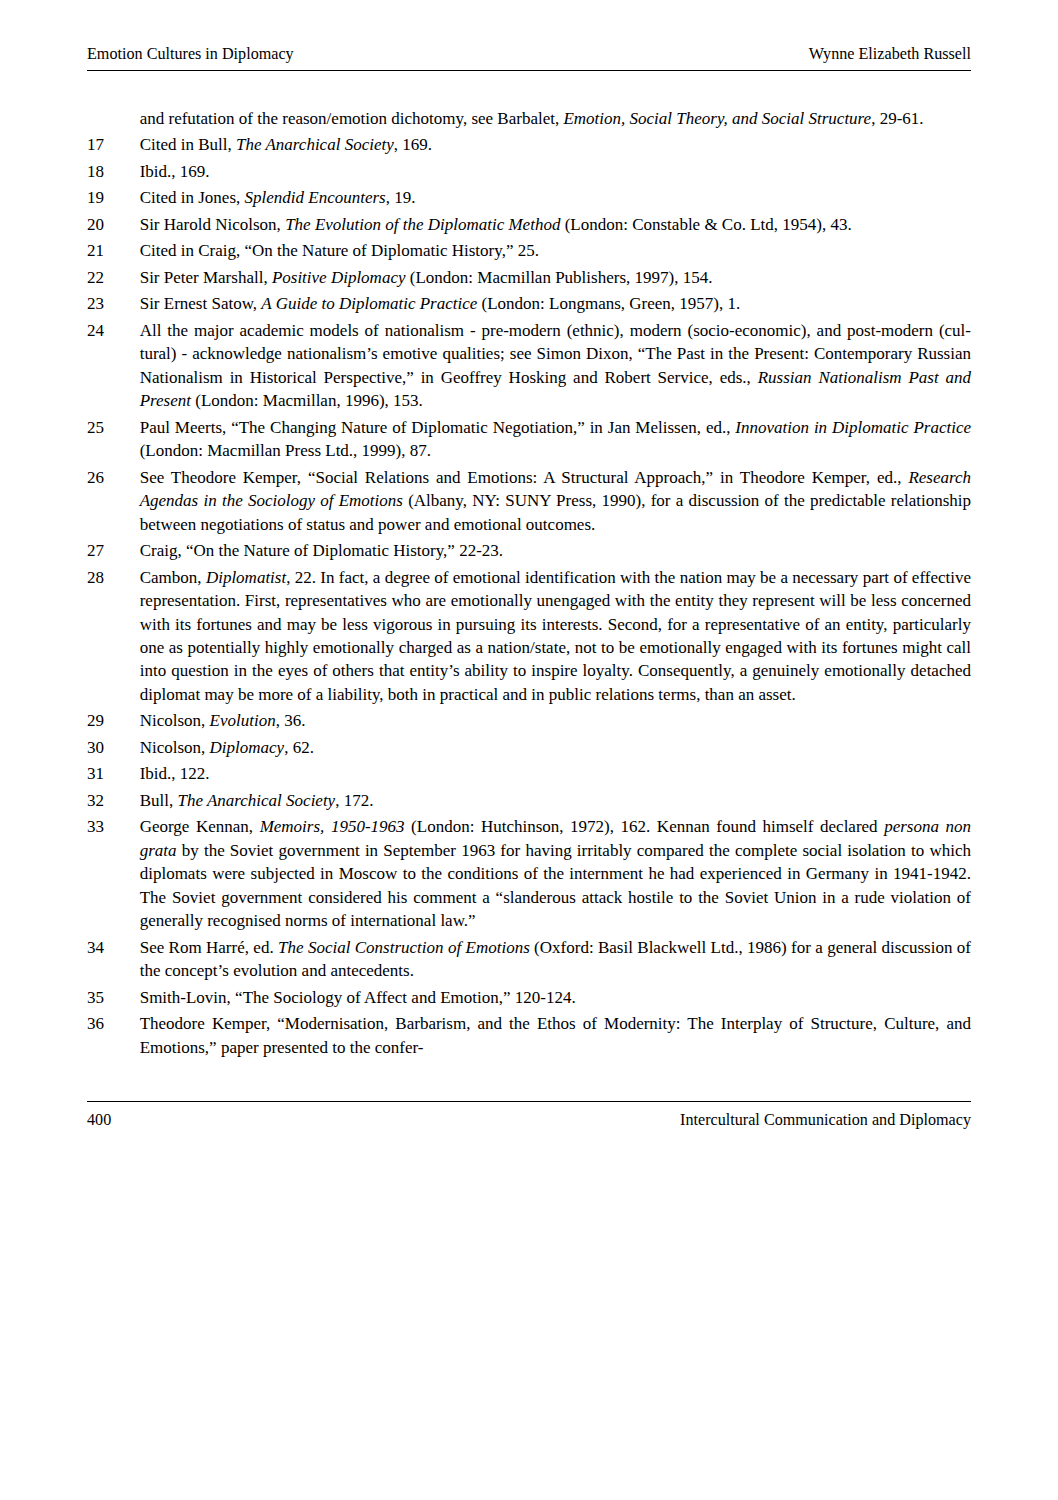Emotion Cultures in Diplomacy Wynne Elizabeth Russell
16and refutation of the reason/emotion dichotomy, see Barbalet, Emotion, Social Theory, and Social Structure, 29-61.
17 Cited in Bull, The Anarchical Society, 169.
18 Ibid., 169.
19 Cited in Jones, Splendid Encounters, 19.
20 Sir Harold Nicolson, The Evolution of the Diplomatic Method (London: Constable & Co. Ltd, 1954), 43.
21 Cited in Craig, “On the Nature of Diplomatic History,” 25.
22 Sir Peter Marshall, Positive Diplomacy (London: Macmillan Publishers, 1997), 154.
23 Sir Ernest Satow, A Guide to Diplomatic Practice (London: Longmans, Green, 1957), 1.
24 All the major academic models of nationalism - pre-modern (ethnic), modern (socio-economic), and post-modern (cultural) - acknowledge nationalism’s emotive qualities; see Simon Dixon, “The Past in the Present: Contemporary Russian Nationalism in Historical Perspective,” in Geoffrey Hosking and Robert Service, eds., Russian Nationalism Past and Present (London: Macmillan, 1996), 153.
25 Paul Meerts, “The Changing Nature of Diplomatic Negotiation,” in Jan Melissen, ed., Innovation in Diplomatic Practice (London: Macmillan Press Ltd., 1999), 87.
26 See Theodore Kemper, “Social Relations and Emotions: A Structural Approach,” in Theodore Kemper, ed., Research Agendas in the Sociology of Emotions (Albany, NY: SUNY Press, 1990), for a discussion of the predictable relationship between negotiations of status and power and emotional outcomes.
27 Craig, “On the Nature of Diplomatic History,” 22-23.
28 Cambon, Diplomatist, 22. In fact, a degree of emotional identification with the nation may be a necessary part of effective representation. First, representatives who are emotionally unengaged with the entity they represent will be less concerned with its fortunes and may be less vigorous in pursuing its interests. Second, for a representative of an entity, particularly one as potentially highly emotionally charged as a nation/state, not to be emotionally engaged with its fortunes might call into question in the eyes of others that entity’s ability to inspire loyalty. Consequently, a genuinely emotionally detached diplomat may be more of a liability, both in practical and in public relations terms, than an asset.
29 Nicolson, Evolution, 36.
30 Nicolson, Diplomacy, 62.
31 Ibid., 122.
32 Bull, The Anarchical Society, 172.
33 George Kennan, Memoirs, 1950-1963 (London: Hutchinson, 1972), 162. Kennan found himself declared persona non grata by the Soviet government in September 1963 for having irritably compared the complete social isolation to which diplomats were subjected in Moscow to the conditions of the internment he had experienced in Germany in 1941-1942. The Soviet government considered his comment a “slanderous attack hostile to the Soviet Union in a rude violation of generally recognised norms of international law.”
34 See Rom Harré, ed. The Social Construction of Emotions (Oxford: Basil Blackwell Ltd., 1986) for a general discussion of the concept’s evolution and antecedents.
35 Smith-Lovin, “The Sociology of Affect and Emotion,” 120-124.
36 Theodore Kemper, “Modernisation, Barbarism, and the Ethos of Modernity: The Interplay of Structure, Culture, and Emotions,” paper presented to the confer-
400 Intercultural Communication and Diplomacy